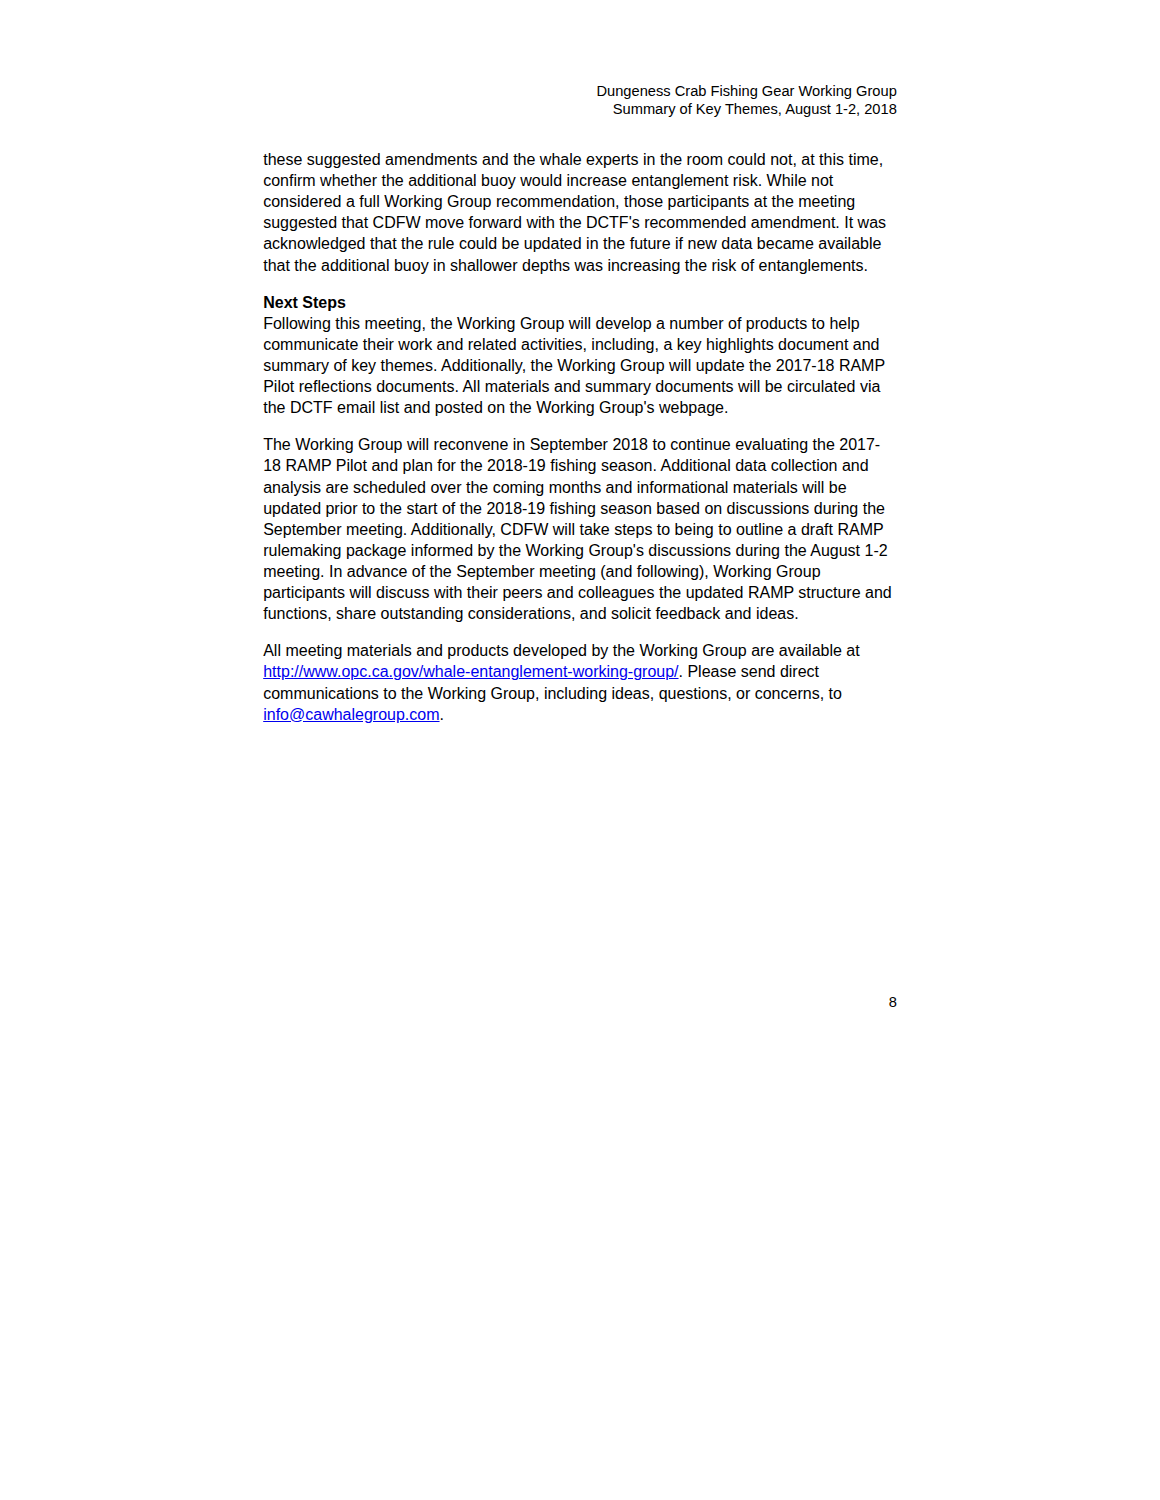Dungeness Crab Fishing Gear Working Group Summary of Key Themes, August 1-2, 2018
these suggested amendments and the whale experts in the room could not, at this time, confirm whether the additional buoy would increase entanglement risk. While not considered a full Working Group recommendation, those participants at the meeting suggested that CDFW move forward with the DCTF's recommended amendment. It was acknowledged that the rule could be updated in the future if new data became available that the additional buoy in shallower depths was increasing the risk of entanglements.
Next Steps
Following this meeting, the Working Group will develop a number of products to help communicate their work and related activities, including, a key highlights document and summary of key themes. Additionally, the Working Group will update the 2017-18 RAMP Pilot reflections documents. All materials and summary documents will be circulated via the DCTF email list and posted on the Working Group's webpage.
The Working Group will reconvene in September 2018 to continue evaluating the 2017-18 RAMP Pilot and plan for the 2018-19 fishing season. Additional data collection and analysis are scheduled over the coming months and informational materials will be updated prior to the start of the 2018-19 fishing season based on discussions during the September meeting. Additionally, CDFW will take steps to being to outline a draft RAMP rulemaking package informed by the Working Group's discussions during the August 1-2 meeting. In advance of the September meeting (and following), Working Group participants will discuss with their peers and colleagues the updated RAMP structure and functions, share outstanding considerations, and solicit feedback and ideas.
All meeting materials and products developed by the Working Group are available at http://www.opc.ca.gov/whale-entanglement-working-group/. Please send direct communications to the Working Group, including ideas, questions, or concerns, to info@cawhalegroup.com.
8